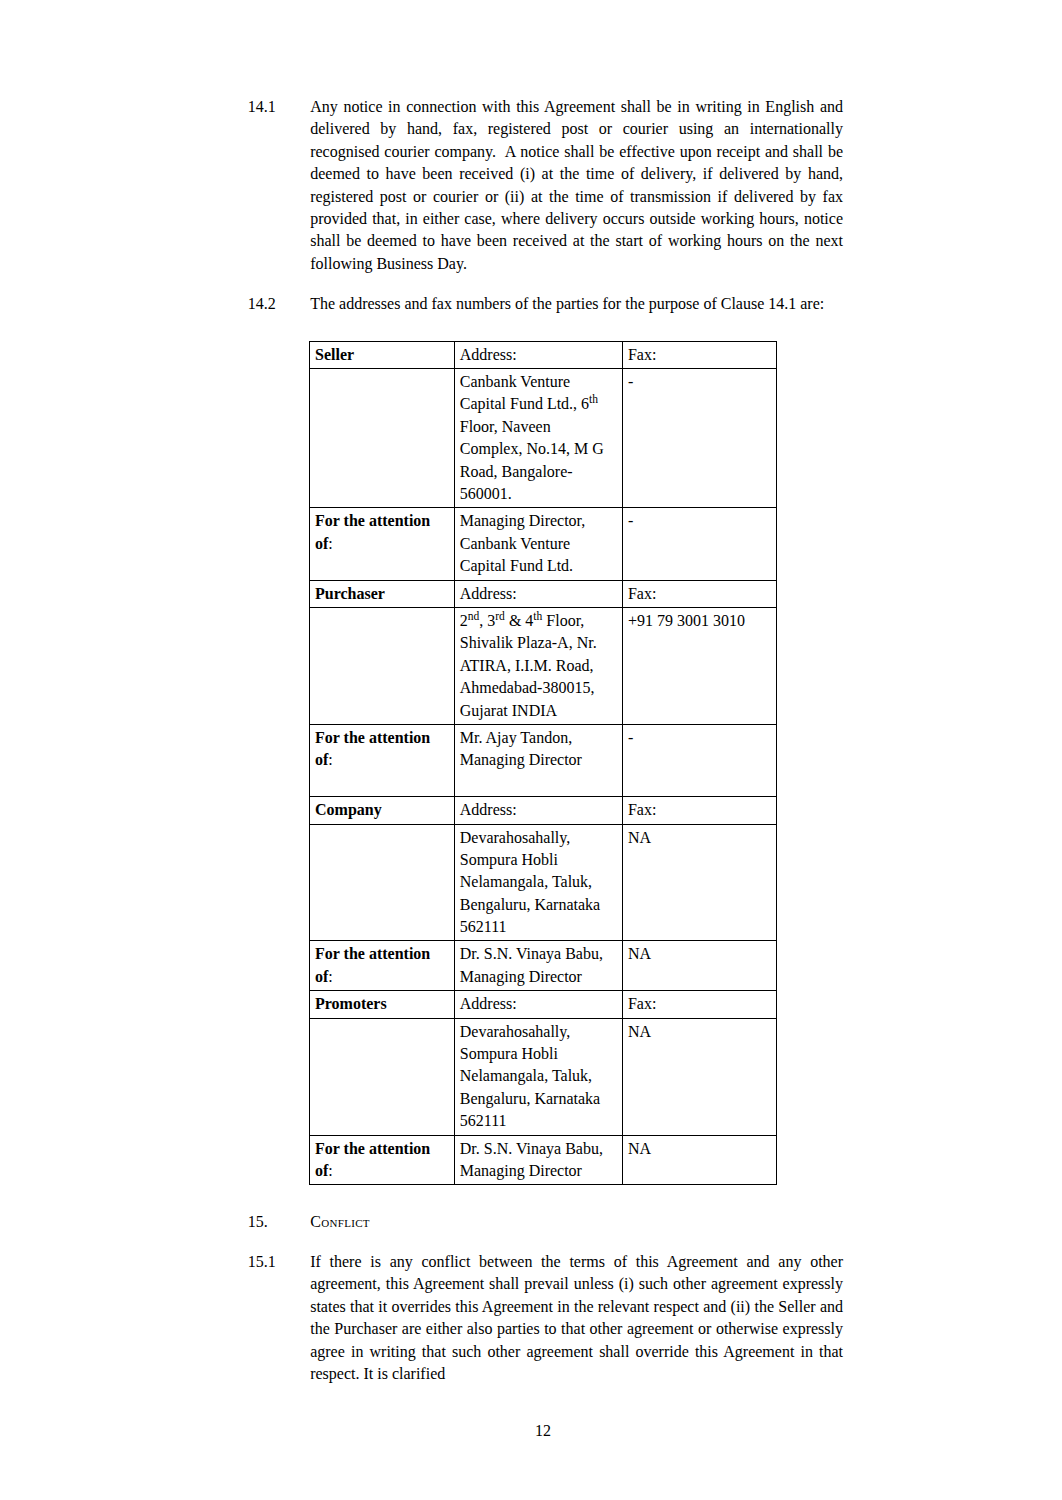14.1
Any notice in connection with this Agreement shall be in writing in English and delivered by hand, fax, registered post or courier using an internationally recognised courier company. A notice shall be effective upon receipt and shall be deemed to have been received (i) at the time of delivery, if delivered by hand, registered post or courier or (ii) at the time of transmission if delivered by fax provided that, in either case, where delivery occurs outside working hours, notice shall be deemed to have been received at the start of working hours on the next following Business Day.
14.2
The addresses and fax numbers of the parties for the purpose of Clause 14.1 are:
| Seller | Address: | Fax: |
| | Canbank Venture Capital Fund Ltd., 6 th Floor, Naveen Complex, No.14, M G Road, Bangalore-560001. | - |
| For the attention of : | Managing Director, Canbank Venture Capital Fund Ltd. | - |
| Purchaser | Address: | Fax: |
| | 2 nd , 3 rd & 4 th Floor, Shivalik Plaza-A, Nr. ATIRA, I.I.M. Road, Ahmedabad-380015, Gujarat INDIA | +91 79 3001 3010 |
| For the attention of : | Mr. Ajay Tandon, Managing Director | - |
| Company | Address: | Fax: |
| | Devarahosahally, Sompura Hobli Nelamangala, Taluk, Bengaluru, Karnataka 562111 | NA |
| For the attention of : | Dr. S.N. Vinaya Babu, Managing Director | NA |
| Promoters | Address: | Fax: |
| | Devarahosahally, Sompura Hobli Nelamangala, Taluk, Bengaluru, Karnataka 562111 | NA |
| For the attention of : | Dr. S.N. Vinaya Babu, Managing Director | NA |
15.
Conflict
15.1
If there is any conflict between the terms of this Agreement and any other agreement, this Agreement shall prevail unless (i) such other agreement expressly states that it overrides this Agreement in the relevant respect and (ii) the Seller and the Purchaser are either also parties to that other agreement or otherwise expressly agree in writing that such other agreement shall override this Agreement in that respect. It is clarified
12